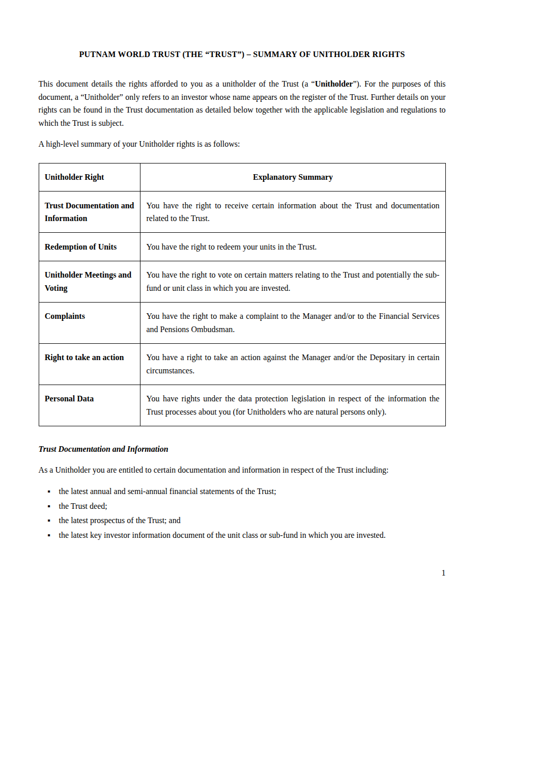PUTNAM WORLD TRUST (THE “TRUST”) – SUMMARY OF UNITHOLDER RIGHTS
This document details the rights afforded to you as a unitholder of the Trust (a “Unitholder”). For the purposes of this document, a “Unitholder” only refers to an investor whose name appears on the register of the Trust. Further details on your rights can be found in the Trust documentation as detailed below together with the applicable legislation and regulations to which the Trust is subject.
A high-level summary of your Unitholder rights is as follows:
| Unitholder Right | Explanatory Summary |
| --- | --- |
| Trust Documentation and Information | You have the right to receive certain information about the Trust and documentation related to the Trust. |
| Redemption of Units | You have the right to redeem your units in the Trust. |
| Unitholder Meetings and Voting | You have the right to vote on certain matters relating to the Trust and potentially the sub-fund or unit class in which you are invested. |
| Complaints | You have the right to make a complaint to the Manager and/or to the Financial Services and Pensions Ombudsman. |
| Right to take an action | You have a right to take an action against the Manager and/or the Depositary in certain circumstances. |
| Personal Data | You have rights under the data protection legislation in respect of the information the Trust processes about you (for Unitholders who are natural persons only). |
Trust Documentation and Information
As a Unitholder you are entitled to certain documentation and information in respect of the Trust including:
the latest annual and semi-annual financial statements of the Trust;
the Trust deed;
the latest prospectus of the Trust; and
the latest key investor information document of the unit class or sub-fund in which you are invested.
1